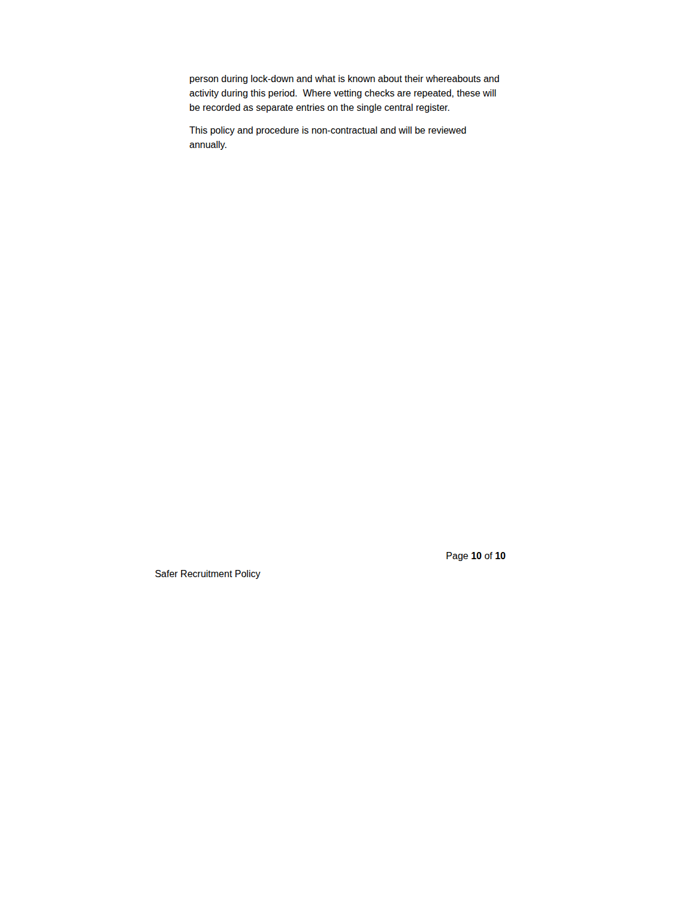person during lock-down and what is known about their whereabouts and activity during this period. Where vetting checks are repeated, these will be recorded as separate entries on the single central register.
This policy and procedure is non-contractual and will be reviewed annually.
Page 10 of 10
Safer Recruitment Policy